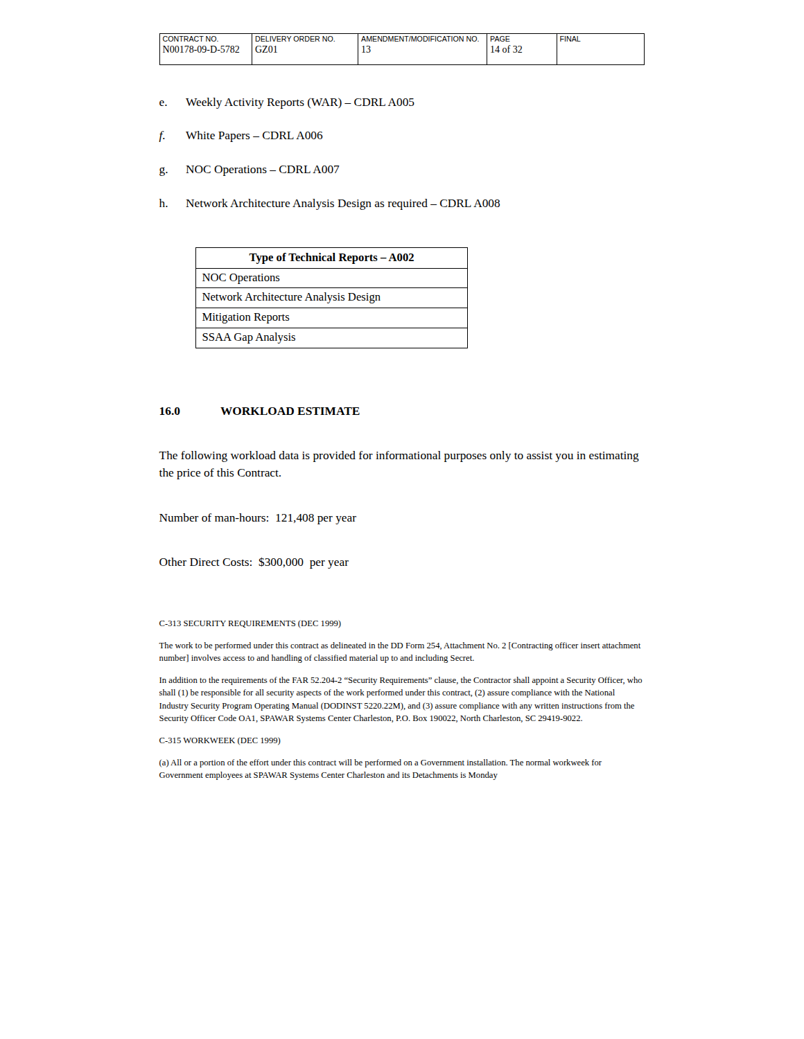| CONTRACT NO. N00178-09-D-5782 | DELIVERY ORDER NO. GZ01 | AMENDMENT/MODIFICATION NO. 13 | PAGE 14 of 32 | FINAL |
e. Weekly Activity Reports (WAR) – CDRL A005
f. White Papers – CDRL A006
g. NOC Operations – CDRL A007
h. Network Architecture Analysis Design as required – CDRL A008
| Type of Technical Reports – A002 |
| --- |
| NOC Operations |
| Network Architecture Analysis Design |
| Mitigation Reports |
| SSAA Gap Analysis |
16.0 WORKLOAD ESTIMATE
The following workload data is provided for informational purposes only to assist you in estimating the price of this Contract.
Number of man-hours: 121,408 per year
Other Direct Costs: $300,000 per year
C-313 SECURITY REQUIREMENTS (DEC 1999)
The work to be performed under this contract as delineated in the DD Form 254, Attachment No. 2 [Contracting officer insert attachment number] involves access to and handling of classified material up to and including Secret.
In addition to the requirements of the FAR 52.204-2 “Security Requirements” clause, the Contractor shall appoint a Security Officer, who shall (1) be responsible for all security aspects of the work performed under this contract, (2) assure compliance with the National Industry Security Program Operating Manual (DODINST 5220.22M), and (3) assure compliance with any written instructions from the Security Officer Code OA1, SPAWAR Systems Center Charleston, P.O. Box 190022, North Charleston, SC 29419-9022.
C-315 WORKWEEK (DEC 1999)
(a) All or a portion of the effort under this contract will be performed on a Government installation. The normal workweek for Government employees at SPAWAR Systems Center Charleston and its Detachments is Monday